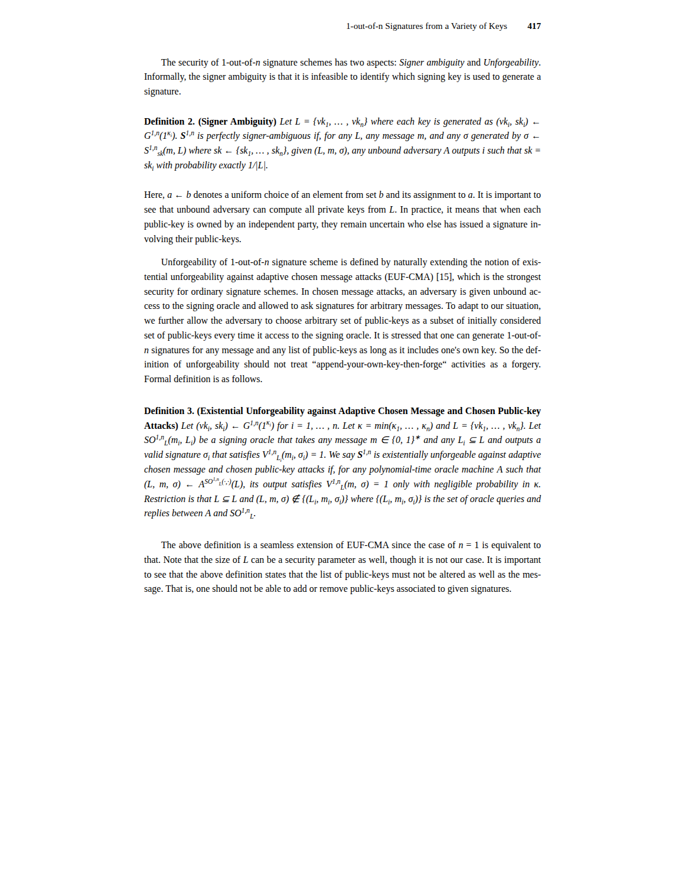1-out-of-n Signatures from a Variety of Keys 417
The security of 1-out-of-n signature schemes has two aspects: Signer ambiguity and Unforgeability. Informally, the signer ambiguity is that it is infeasible to identify which signing key is used to generate a signature.
Definition 2. (Signer Ambiguity) Let L = {vk1, … , vkn} where each key is generated as (vki, ski) ← G1,n(1κi). S1,n is perfectly signer-ambiguous if, for any L, any message m, and any σ generated by σ ← S1,nsk(m, L) where sk ← {sk1, … , skn}, given (L, m, σ), any unbound adversary A outputs i such that sk = ski with probability exactly 1/|L|.
Here, a ← b denotes a uniform choice of an element from set b and its assignment to a. It is important to see that unbound adversary can compute all private keys from L. In practice, it means that when each public-key is owned by an independent party, they remain uncertain who else has issued a signature involving their public-keys.
Unforgeability of 1-out-of-n signature scheme is defined by naturally extending the notion of existential unforgeability against adaptive chosen message attacks (EUF-CMA) [15], which is the strongest security for ordinary signature schemes. In chosen message attacks, an adversary is given unbound access to the signing oracle and allowed to ask signatures for arbitrary messages. To adapt to our situation, we further allow the adversary to choose arbitrary set of public-keys as a subset of initially considered set of public-keys every time it access to the signing oracle. It is stressed that one can generate 1-out-of-n signatures for any message and any list of public-keys as long as it includes one's own key. So the definition of unforgeability should not treat “append-your-own-key-then-forge“ activities as a forgery. Formal definition is as follows.
Definition 3. (Existential Unforgeability against Adaptive Chosen Message and Chosen Public-key Attacks) Let (vki, ski) ← G1,n(1κi) for i = 1, … , n. Let κ = min(κ1, … , κn) and L = {vk1, … , vkn}. Let SO1,nL(mi, Li) be a signing oracle that takes any message m ∈ {0, 1}∗ and any Li ⊆ L and outputs a valid signature σi that satisfies V1,nLi(mi, σi) = 1. We say S1,n is existentially unforgeable against adaptive chosen message and chosen public-key attacks if, for any polynomial-time oracle machine A such that (L, m, σ) ← ASO1,nL(·,·)(L), its output satisfies V1,nL(m, σ) = 1 only with negligible probability in κ. Restriction is that L ⊆ L and (L, m, σ) ∉ {(Li, mi, σi)} where {(Li, mi, σi)} is the set of oracle queries and replies between A and SO1,nL.
The above definition is a seamless extension of EUF-CMA since the case of n = 1 is equivalent to that. Note that the size of L can be a security parameter as well, though it is not our case. It is important to see that the above definition states that the list of public-keys must not be altered as well as the message. That is, one should not be able to add or remove public-keys associated to given signatures.